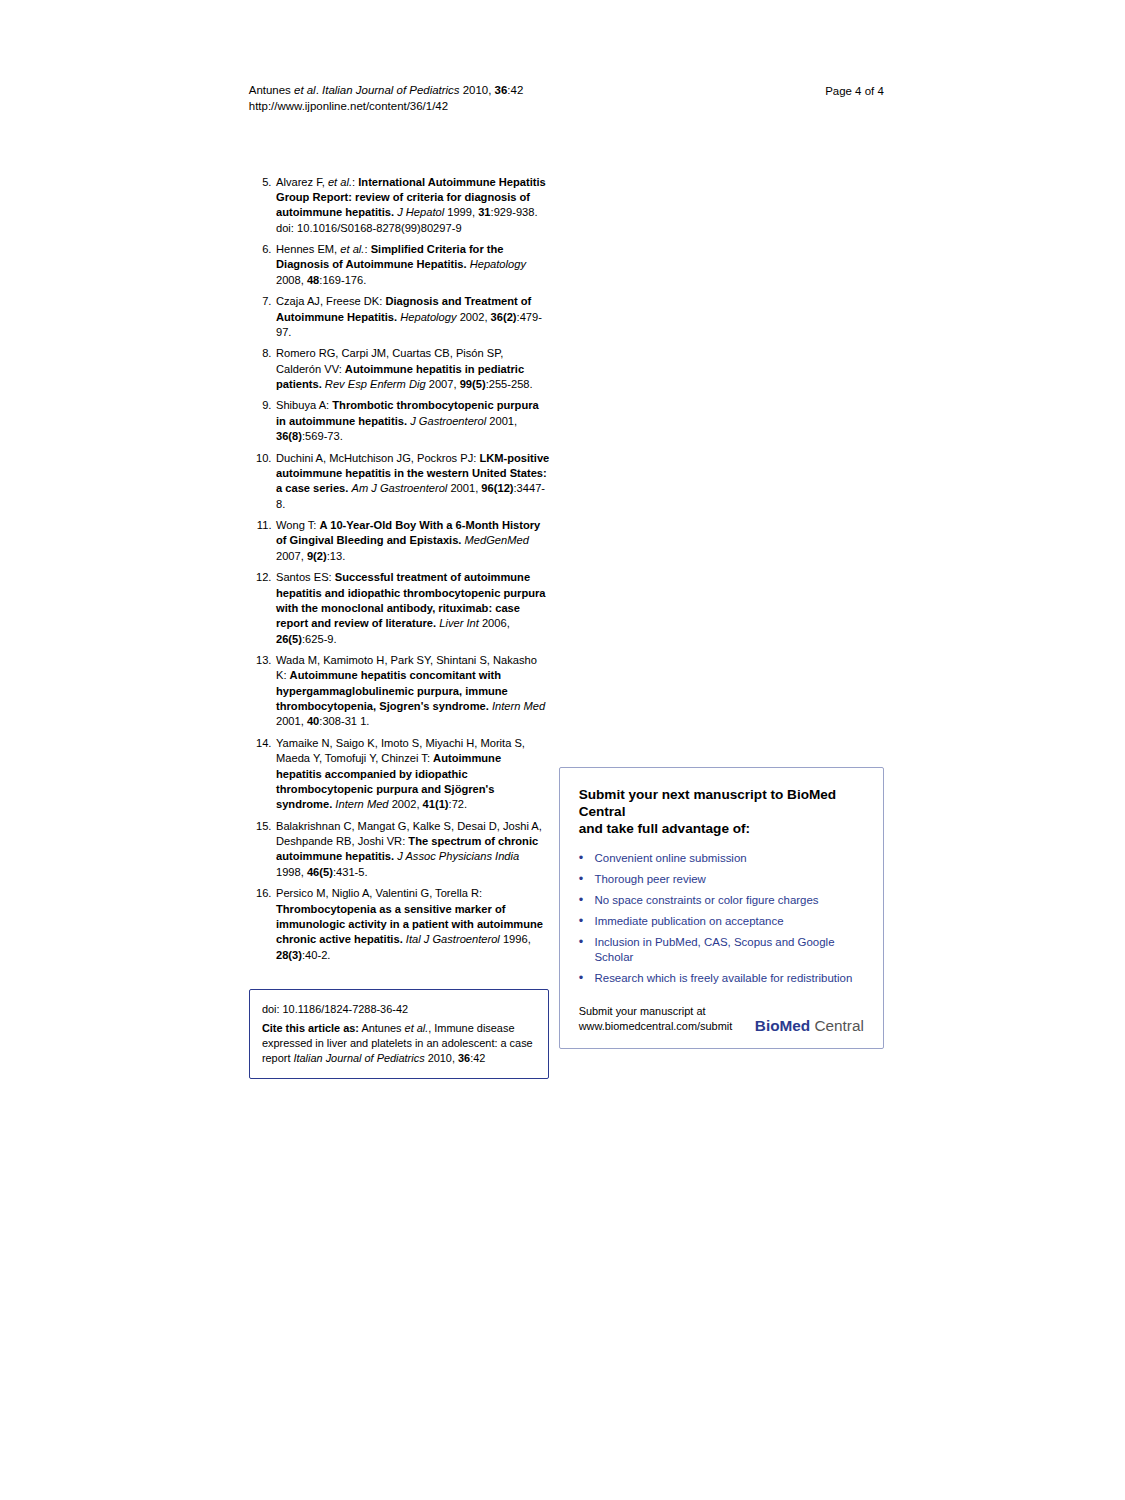Antunes et al. Italian Journal of Pediatrics 2010, 36:42
http://www.ijponline.net/content/36/1/42
Page 4 of 4
5. Alvarez F, et al.: International Autoimmune Hepatitis Group Report: review of criteria for diagnosis of autoimmune hepatitis. J Hepatol 1999, 31:929-938. doi: 10.1016/S0168-8278(99)80297-9
6. Hennes EM, et al.: Simplified Criteria for the Diagnosis of Autoimmune Hepatitis. Hepatology 2008, 48:169-176.
7. Czaja AJ, Freese DK: Diagnosis and Treatment of Autoimmune Hepatitis. Hepatology 2002, 36(2):479-97.
8. Romero RG, Carpi JM, Cuartas CB, Pisón SP, Calderón VV: Autoimmune hepatitis in pediatric patients. Rev Esp Enferm Dig 2007, 99(5):255-258.
9. Shibuya A: Thrombotic thrombocytopenic purpura in autoimmune hepatitis. J Gastroenterol 2001, 36(8):569-73.
10. Duchini A, McHutchison JG, Pockros PJ: LKM-positive autoimmune hepatitis in the western United States: a case series. Am J Gastroenterol 2001, 96(12):3447-8.
11. Wong T: A 10-Year-Old Boy With a 6-Month History of Gingival Bleeding and Epistaxis. MedGenMed 2007, 9(2):13.
12. Santos ES: Successful treatment of autoimmune hepatitis and idiopathic thrombocytopenic purpura with the monoclonal antibody, rituximab: case report and review of literature. Liver Int 2006, 26(5):625-9.
13. Wada M, Kamimoto H, Park SY, Shintani S, Nakasho K: Autoimmune hepatitis concomitant with hypergammaglobulinemic purpura, immune thrombocytopenia, Sjogren's syndrome. Intern Med 2001, 40:308-31 1.
14. Yamaike N, Saigo K, Imoto S, Miyachi H, Morita S, Maeda Y, Tomofuji Y, Chinzei T: Autoimmune hepatitis accompanied by idiopathic thrombocytopenic purpura and Sjögren's syndrome. Intern Med 2002, 41(1):72.
15. Balakrishnan C, Mangat G, Kalke S, Desai D, Joshi A, Deshpande RB, Joshi VR: The spectrum of chronic autoimmune hepatitis. J Assoc Physicians India 1998, 46(5):431-5.
16. Persico M, Niglio A, Valentini G, Torella R: Thrombocytopenia as a sensitive marker of immunologic activity in a patient with autoimmune chronic active hepatitis. Ital J Gastroenterol 1996, 28(3):40-2.
doi: 10.1186/1824-7288-36-42
Cite this article as: Antunes et al., Immune disease expressed in liver and platelets in an adolescent: a case report Italian Journal of Pediatrics 2010, 36:42
Submit your next manuscript to BioMed Central
and take full advantage of:
Convenient online submission
Thorough peer review
No space constraints or color figure charges
Immediate publication on acceptance
Inclusion in PubMed, CAS, Scopus and Google Scholar
Research which is freely available for redistribution
Submit your manuscript at
www.biomedcentral.com/submit
Bio Med Central